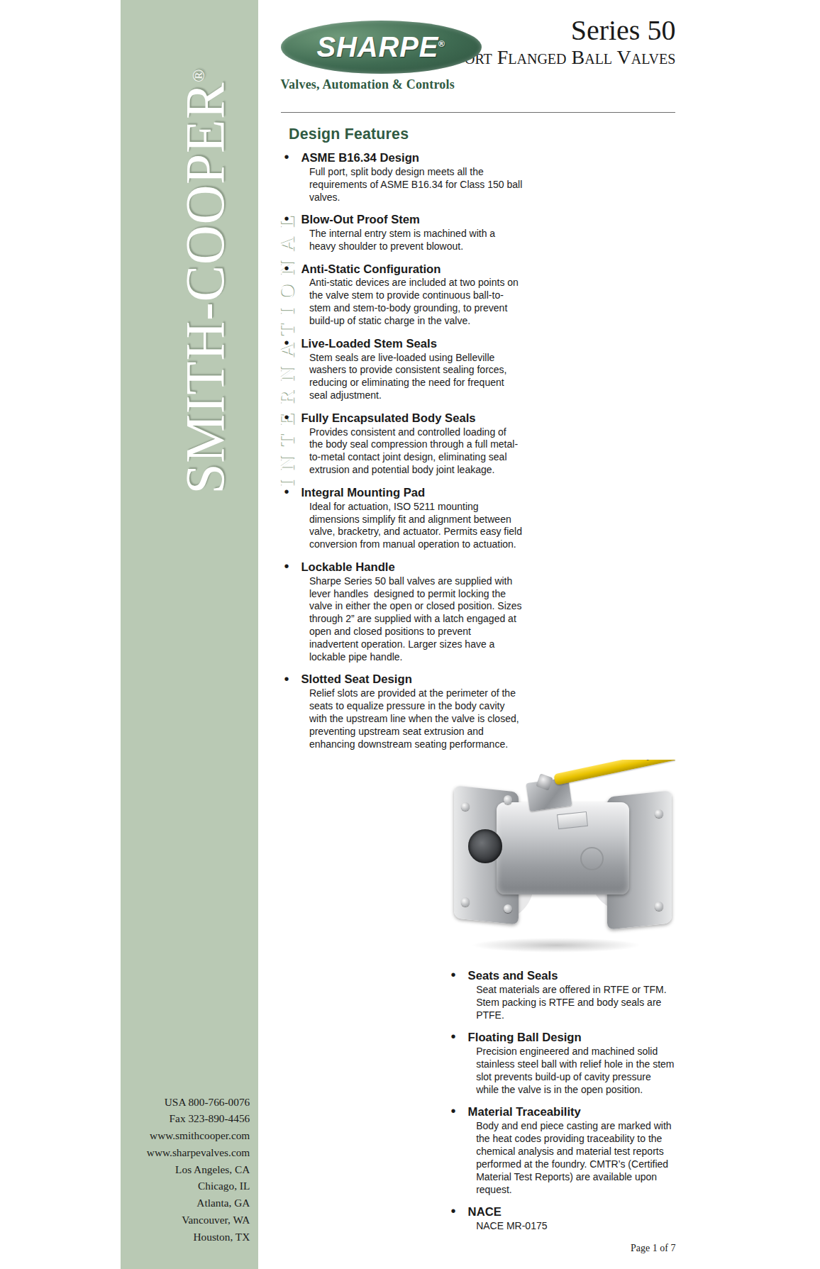SMITH-COOPER®
INTERNATIONAL
USA 800-766-0076
Fax 323-890-4456
www.smithcooper.com
www.sharpevalves.com
Los Angeles, CA
Chicago, IL
Atlanta, GA
Vancouver, WA
Houston, TX
SHARPE®
Valves, Automation & Controls
Series 50
Full Port Flanged Ball Valves
Design Features
ASME B16.34 Design Full port, split body design meets all the requirements of ASME B16.34 for Class 150 ball valves.
Blow-Out Proof Stem The internal entry stem is machined with a heavy shoulder to prevent blowout.
Anti-Static Configuration Anti-static devices are included at two points on the valve stem to provide continuous ball-to-stem and stem-to-body grounding, to prevent build-up of static charge in the valve.
Live-Loaded Stem Seals Stem seals are live-loaded using Belleville washers to provide consistent sealing forces, reducing or eliminating the need for frequent seal adjustment.
Fully Encapsulated Body Seals Provides consistent and controlled loading of the body seal compression through a full metal-to-metal contact joint design, eliminating seal extrusion and potential body joint leakage.
Integral Mounting Pad Ideal for actuation, ISO 5211 mounting dimensions simplify fit and alignment between valve, bracketry, and actuator. Permits easy field conversion from manual operation to actuation.
Lockable Handle Sharpe Series 50 ball valves are supplied with lever handles designed to permit locking the valve in either the open or closed position. Sizes through 2” are supplied with a latch engaged at open and closed positions to prevent inadvertent operation. Larger sizes have a lockable pipe handle.
Slotted Seat Design Relief slots are provided at the perimeter of the seats to equalize pressure in the body cavity with the upstream line when the valve is closed, preventing upstream seat extrusion and enhancing downstream seating performance.
Seats and Seals Seat materials are offered in RTFE or TFM. Stem packing is RTFE and body seals are PTFE.
Floating Ball Design Precision engineered and machined solid stainless steel ball with relief hole in the stem slot prevents build-up of cavity pressure while the valve is in the open position.
Material Traceability Body and end piece casting are marked with the heat codes providing traceability to the chemical analysis and material test reports performed at the foundry. CMTR’s (Certified Material Test Reports) are available upon request.
NACE NACE MR-0175
Page 1 of 7